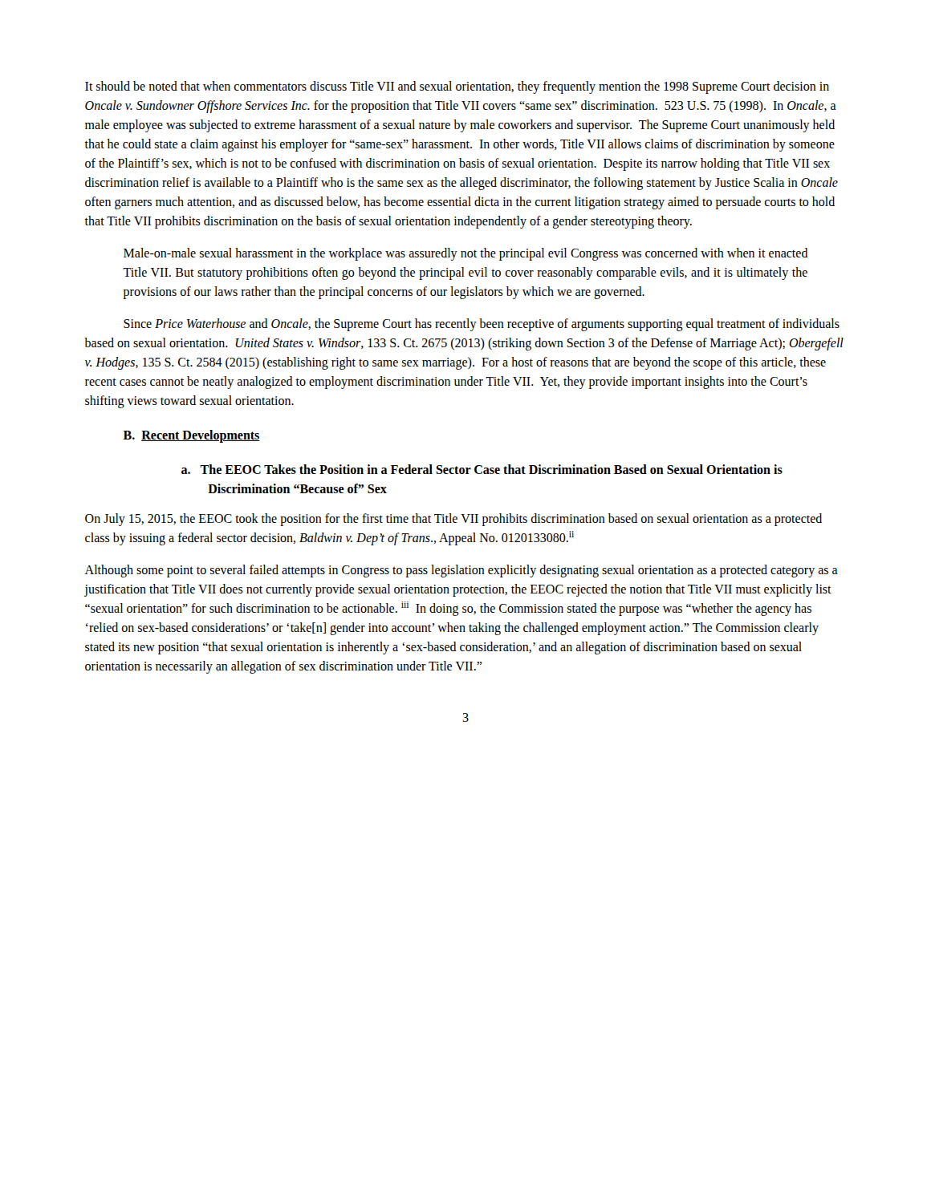It should be noted that when commentators discuss Title VII and sexual orientation, they frequently mention the 1998 Supreme Court decision in Oncale v. Sundowner Offshore Services Inc. for the proposition that Title VII covers “same sex” discrimination. 523 U.S. 75 (1998). In Oncale, a male employee was subjected to extreme harassment of a sexual nature by male coworkers and supervisor. The Supreme Court unanimously held that he could state a claim against his employer for “same-sex” harassment. In other words, Title VII allows claims of discrimination by someone of the Plaintiff’s sex, which is not to be confused with discrimination on basis of sexual orientation. Despite its narrow holding that Title VII sex discrimination relief is available to a Plaintiff who is the same sex as the alleged discriminator, the following statement by Justice Scalia in Oncale often garners much attention, and as discussed below, has become essential dicta in the current litigation strategy aimed to persuade courts to hold that Title VII prohibits discrimination on the basis of sexual orientation independently of a gender stereotyping theory.
Male-on-male sexual harassment in the workplace was assuredly not the principal evil Congress was concerned with when it enacted Title VII. But statutory prohibitions often go beyond the principal evil to cover reasonably comparable evils, and it is ultimately the provisions of our laws rather than the principal concerns of our legislators by which we are governed.
Since Price Waterhouse and Oncale, the Supreme Court has recently been receptive of arguments supporting equal treatment of individuals based on sexual orientation. United States v. Windsor, 133 S. Ct. 2675 (2013) (striking down Section 3 of the Defense of Marriage Act); Obergefell v. Hodges, 135 S. Ct. 2584 (2015) (establishing right to same sex marriage). For a host of reasons that are beyond the scope of this article, these recent cases cannot be neatly analogized to employment discrimination under Title VII. Yet, they provide important insights into the Court’s shifting views toward sexual orientation.
B. Recent Developments
a. The EEOC Takes the Position in a Federal Sector Case that Discrimination Based on Sexual Orientation is Discrimination “Because of” Sex
On July 15, 2015, the EEOC took the position for the first time that Title VII prohibits discrimination based on sexual orientation as a protected class by issuing a federal sector decision, Baldwin v. Dep’t of Trans., Appeal No. 0120133080.ii
Although some point to several failed attempts in Congress to pass legislation explicitly designating sexual orientation as a protected category as a justification that Title VII does not currently provide sexual orientation protection, the EEOC rejected the notion that Title VII must explicitly list “sexual orientation” for such discrimination to be actionable. iii In doing so, the Commission stated the purpose was “whether the agency has ‘relied on sex-based considerations’ or ‘take[n] gender into account’ when taking the challenged employment action.” The Commission clearly stated its new position “that sexual orientation is inherently a ‘sex-based consideration,’ and an allegation of discrimination based on sexual orientation is necessarily an allegation of sex discrimination under Title VII.”
3